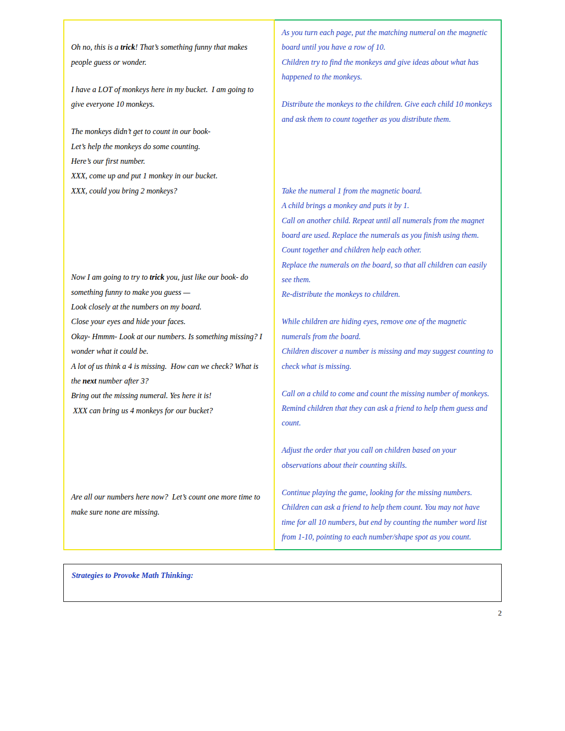| Oh no, this is a trick ! That’s something funny that makes people guess or wonder. I have a LOT of monkeys here in my bucket. I am going to give everyone 10 monkeys. The monkeys didn’t get to count in our book- Let’s help the monkeys do some counting. Here’s our first number. XXX, come up and put 1 monkey in our bucket. XXX, could you bring 2 monkeys? Now I am going to try to trick you, just like our book- do something funny to make you guess — Look closely at the numbers on my board. Close your eyes and hide your faces. Okay- Hmmm- Look at our numbers. Is something missing? I wonder what it could be. A lot of us think a 4 is missing. How can we check? What is the next number after 3? Bring out the missing numeral. Yes here it is! XXX can bring us 4 monkeys for our bucket? Are all our numbers here now? Let’s count one more time to make sure none are missing. | As you turn each page, put the matching numeral on the magnetic board until you have a row of 10. Children try to find the monkeys and give ideas about what has happened to the monkeys. Distribute the monkeys to the children. Give each child 10 monkeys and ask them to count together as you distribute them. Take the numeral 1 from the magnetic board. A child brings a monkey and puts it by 1. Call on another child. Repeat until all numerals from the magnet board are used. Replace the numerals as you finish using them. Count together and children help each other. Replace the numerals on the board, so that all children can easily see them. Re-distribute the monkeys to children. While children are hiding eyes, remove one of the magnetic numerals from the board. Children discover a number is missing and may suggest counting to check what is missing. Call on a child to come and count the missing number of monkeys. Remind children that they can ask a friend to help them guess and count. Adjust the order that you call on children based on your observations about their counting skills. Continue playing the game, looking for the missing numbers. Children can ask a friend to help them count. You may not have time for all 10 numbers, but end by counting the number word list from 1-10, pointing to each number/shape spot as you count. |
Strategies to Provoke Math Thinking:
2